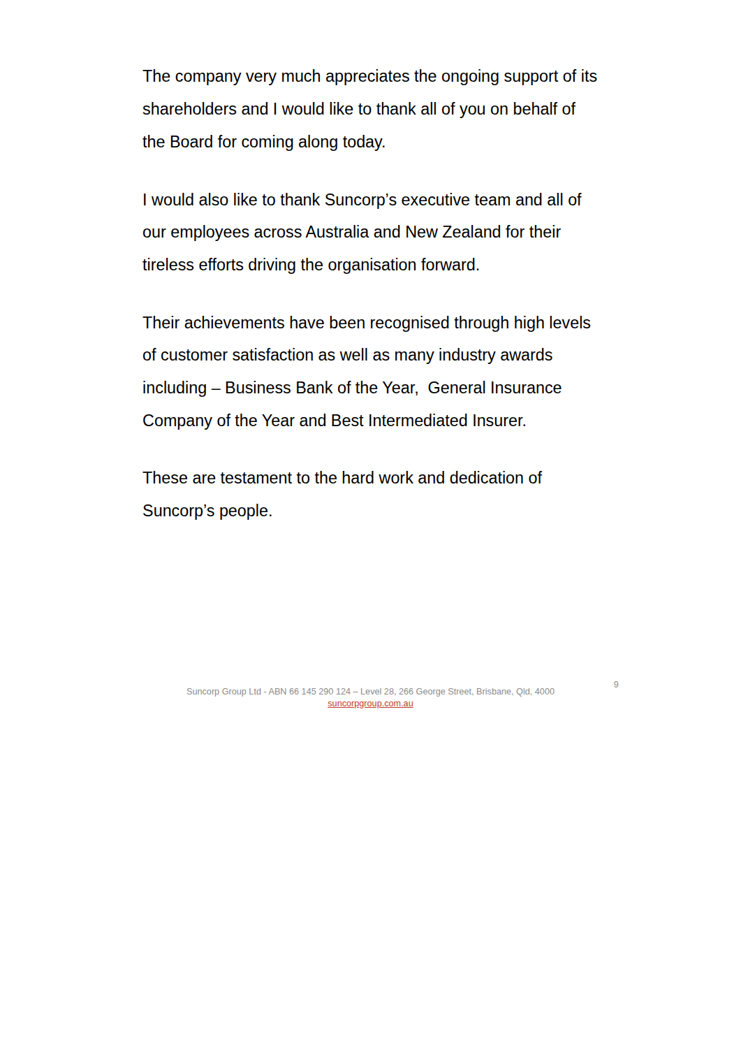The company very much appreciates the ongoing support of its shareholders and I would like to thank all of you on behalf of the Board for coming along today.
I would also like to thank Suncorp’s executive team and all of our employees across Australia and New Zealand for their tireless efforts driving the organisation forward.
Their achievements have been recognised through high levels of customer satisfaction as well as many industry awards including – Business Bank of the Year, General Insurance Company of the Year and Best Intermediated Insurer.
These are testament to the hard work and dedication of Suncorp’s people.
9
Suncorp Group Ltd - ABN 66 145 290 124 – Level 28, 266 George Street, Brisbane, Qld, 4000
suncorpgroup.com.au